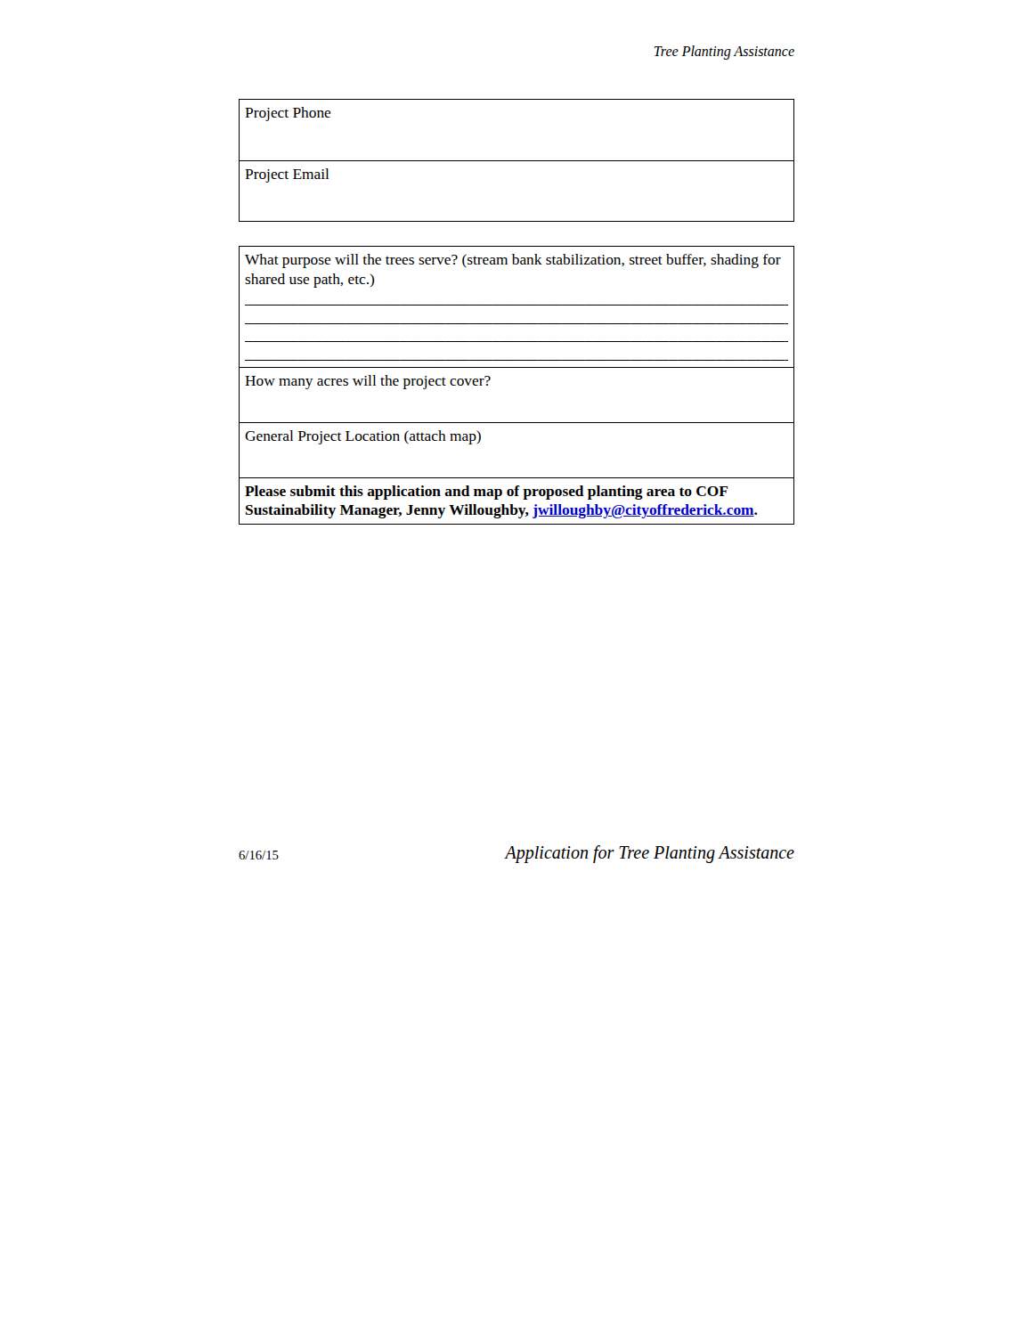Tree Planting Assistance
| Project Phone |
| Project Email |
| What purpose will the trees serve? (stream bank stabilization, street buffer, shading for shared use path, etc.) _______________________________________________________________________________ _______________________________________________________________________________ _______________________________________________________________________________ _______________________________________________________________________________ |
| How many acres will the project cover? |
| General Project Location (attach map) |
| Please submit this application and map of proposed planting area to COF Sustainability Manager, Jenny Willoughby, jwilloughby@cityoffrederick.com . |
6/16/15
Application for Tree Planting Assistance